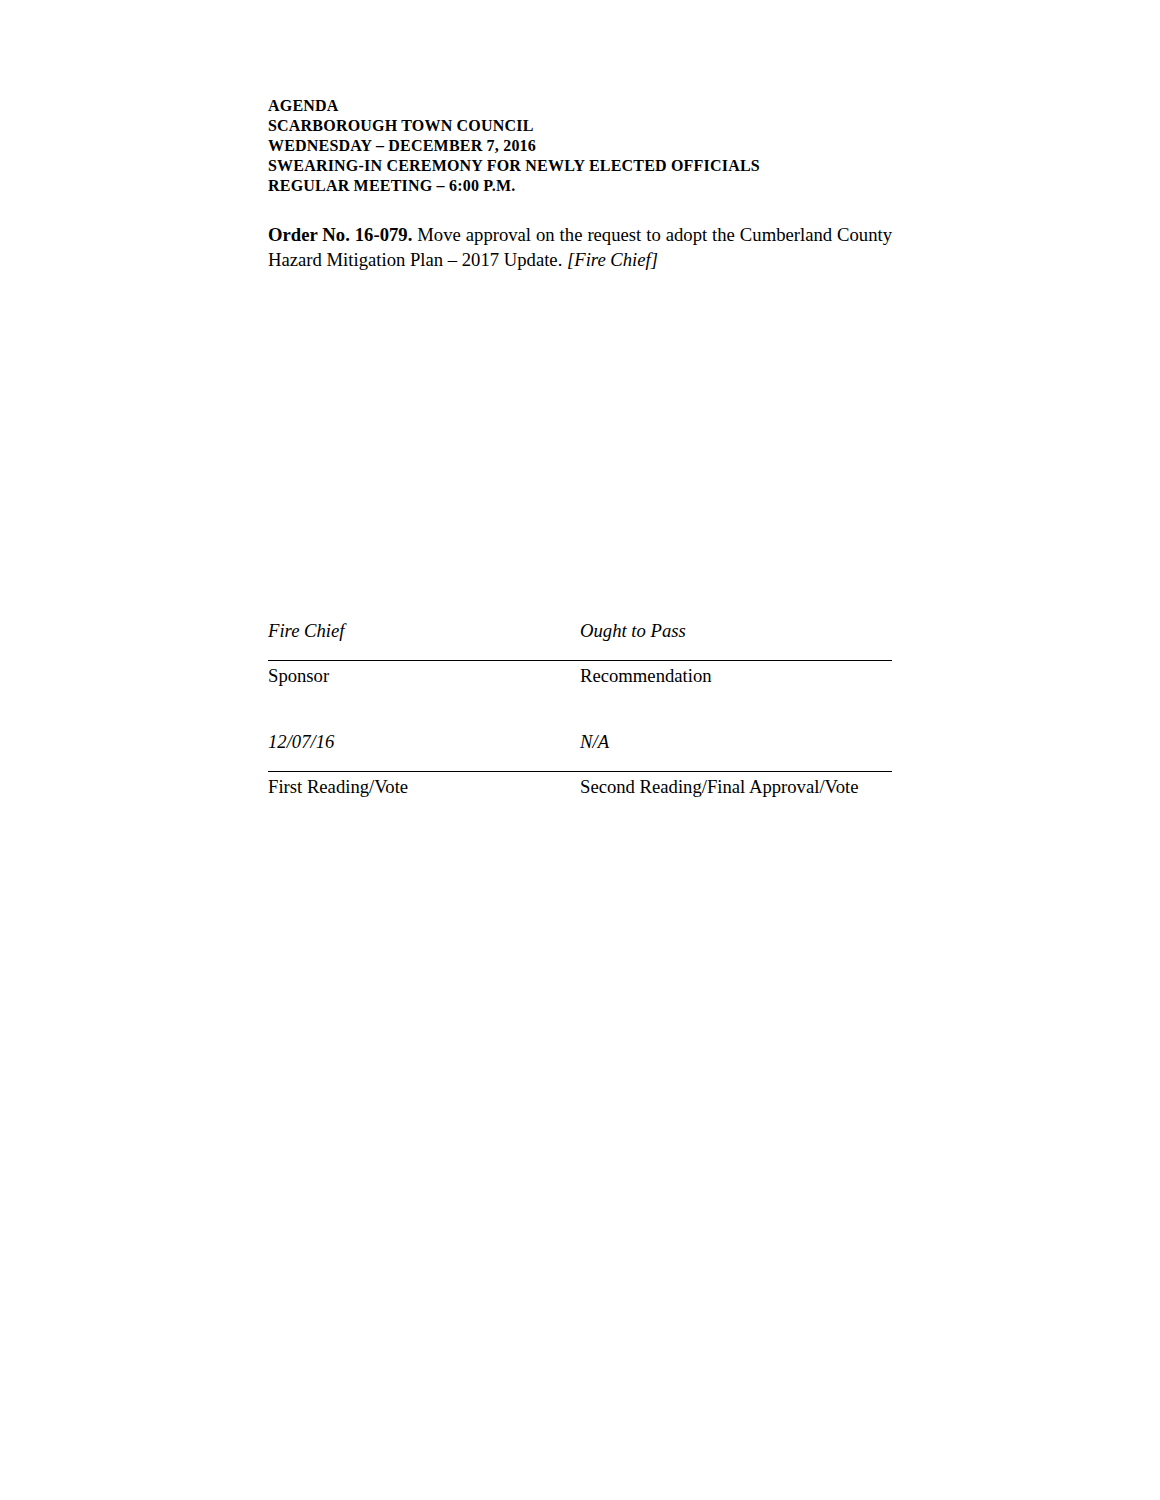AGENDA
SCARBOROUGH TOWN COUNCIL
WEDNESDAY – DECEMBER 7, 2016
SWEARING-IN CEREMONY FOR NEWLY ELECTED OFFICIALS
REGULAR MEETING – 6:00 P.M.
Order No. 16-079. Move approval on the request to adopt the Cumberland County Hazard Mitigation Plan – 2017 Update. [Fire Chief]
| Fire Chief Sponsor | Ought to Pass Recommendation |
| 12/07/16 First Reading/Vote | N/A Second Reading/Final Approval/Vote |